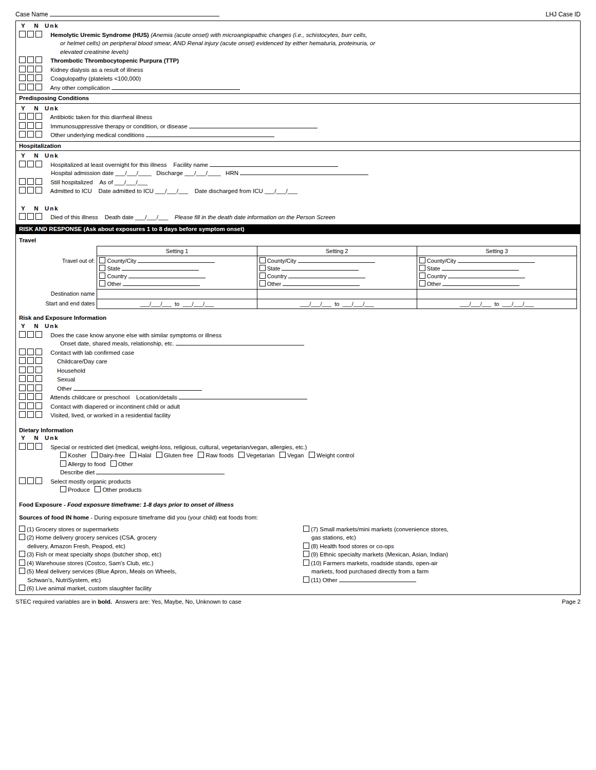Case Name
LHJ Case ID
Y N Unk
Hemolytic Uremic Syndrome (HUS) (Anemia (acute onset) with microangiopathic changes (i.e., schistocytes, burr cells,
or helmet cells) on peripheral blood smear, AND Renal injury (acute onset) evidenced by either hematuria, proteinuria, or
elevated creatinine levels)
Thrombotic Thrombocytopenic Purpura (TTP)
Kidney dialysis as a result of illness
Coagulopathy (platelets <100,000)
Any other complication
Predisposing Conditions
Y N Unk
Antibiotic taken for this diarrheal illness
Immunosuppressive therapy or condition, or disease
Other underlying medical conditions
Hospitalization
Y N Unk
Hospitalized at least overnight for this illness Facility name
Hospital admission date ___/___/____ Discharge ___/___/____ HRN
Still hospitalized As of ___/___/___
Admitted to ICU Date admitted to ICU ___/___/___ Date discharged from ICU ___/___/___
Y N Unk
Died of this illness Death date ___/___/___ Please fill in the death date information on the Person Screen
RISK AND RESPONSE (Ask about exposures 1 to 8 days before symptom onset)
Travel
| | Setting 1 | Setting 2 | Setting 3 |
| Travel out of: | County/City State Country Other | County/City State Country Other | County/City State Country Other |
| Destination name | | | |
| Start and end dates | ___/___/___ to ___/___/___ | ___/___/___ to ___/___/___ | ___/___/___ to ___/___/___ |
Risk and Exposure Information
Y N Unk
Does the case know anyone else with similar symptoms or illness
Onset date, shared meals, relationship, etc.
Contact with lab confirmed case
Childcare/Day care
Household
Sexual
Other
Attends childcare or preschool Location/details
Contact with diapered or incontinent child or adult
Visited, lived, or worked in a residential facility
Dietary Information
Y N Unk
Special or restricted diet (medical, weight-loss, religious, cultural, vegetarian/vegan, allergies, etc.)
Kosher Dairy-free Halal Gluten free Raw foods Vegetarian Vegan Weight control
Allergy to food Other
Describe diet
Select mostly organic products
Produce Other products
Food Exposure - Food exposure timeframe: 1-8 days prior to onset of illness
Sources of food IN home - During exposure timeframe did you (your child) eat foods from:
(1) Grocery stores or supermarkets
(2) Home delivery grocery services (CSA, grocery
delivery, Amazon Fresh, Peapod, etc)
(3) Fish or meat specialty shops (butcher shop, etc)
(4) Warehouse stores (Costco, Sam's Club, etc.)
(5) Meal delivery services (Blue Apron, Meals on Wheels,
Schwan's, NutriSystem, etc)
(6) Live animal market, custom slaughter facility
(7) Small markets/mini markets (convenience stores,
gas stations, etc)
(8) Health food stores or co-ops
(9) Ethnic specialty markets (Mexican, Asian, Indian)
(10) Farmers markets, roadside stands, open-air
markets, food purchased directly from a farm
(11) Other
STEC required variables are in bold. Answers are: Yes, Maybe, No, Unknown to case
Page 2